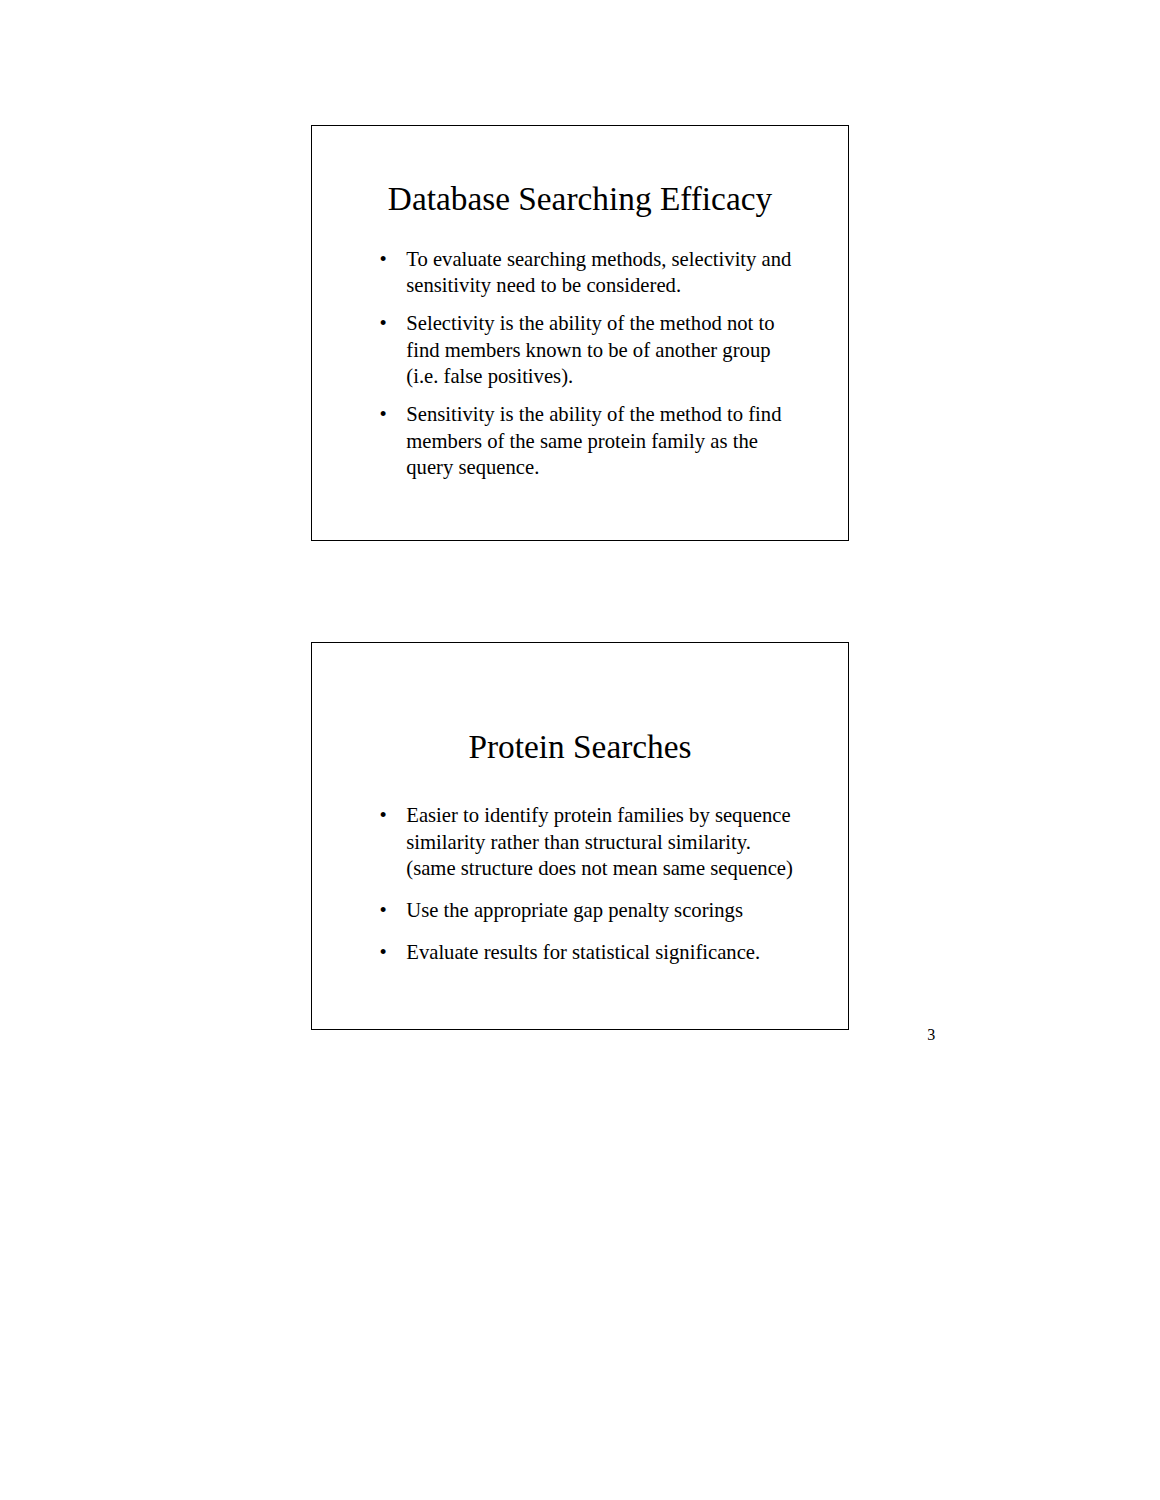Database Searching Efficacy
To evaluate searching methods, selectivity and sensitivity need to be considered.
Selectivity is the ability of the method not to find members known to be of another group (i.e. false positives).
Sensitivity is the ability of the method to find members of the same protein family as the query sequence.
Protein Searches
Easier to identify protein families by sequence similarity rather than structural similarity. (same structure does not mean same sequence)
Use the appropriate gap penalty scorings
Evaluate results for statistical significance.
3